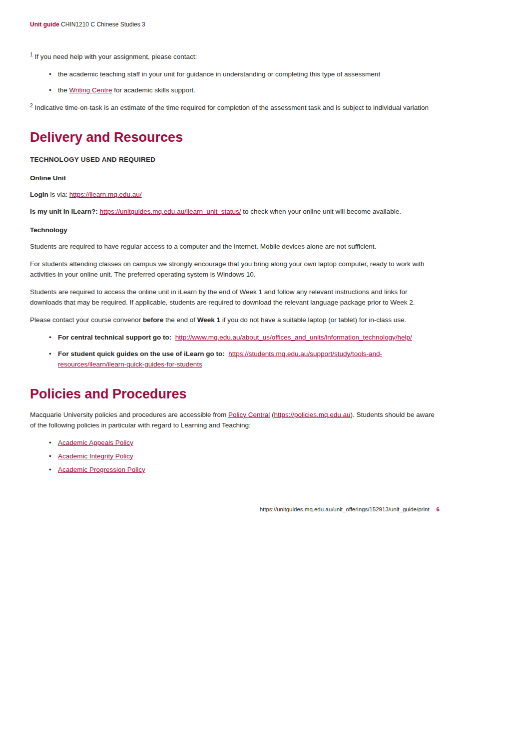Unit guide CHIN1210 C Chinese Studies 3
1 If you need help with your assignment, please contact:
the academic teaching staff in your unit for guidance in understanding or completing this type of assessment
the Writing Centre for academic skills support.
2 Indicative time-on-task is an estimate of the time required for completion of the assessment task and is subject to individual variation
Delivery and Resources
TECHNOLOGY USED AND REQUIRED
Online Unit
Login is via: https://ilearn.mq.edu.au/
Is my unit in iLearn?: https://unitguides.mq.edu.au/ilearn_unit_status/ to check when your online unit will become available.
Technology
Students are required to have regular access to a computer and the internet. Mobile devices alone are not sufficient.
For students attending classes on campus we strongly encourage that you bring along your own laptop computer, ready to work with activities in your online unit. The preferred operating system is Windows 10.
Students are required to access the online unit in iLearn by the end of Week 1 and follow any relevant instructions and links for downloads that may be required. If applicable, students are required to download the relevant language package prior to Week 2.
Please contact your course convenor before the end of Week 1 if you do not have a suitable laptop (or tablet) for in-class use.
For central technical support go to: http://www.mq.edu.au/about_us/offices_and_units/information_technology/help/
For student quick guides on the use of iLearn go to: https://students.mq.edu.au/support/study/tools-and-resources/ilearn/ilearn-quick-guides-for-students
Policies and Procedures
Macquarie University policies and procedures are accessible from Policy Central (https://policies.mq.edu.au). Students should be aware of the following policies in particular with regard to Learning and Teaching:
Academic Appeals Policy
Academic Integrity Policy
Academic Progression Policy
https://unitguides.mq.edu.au/unit_offerings/152913/unit_guide/print 6